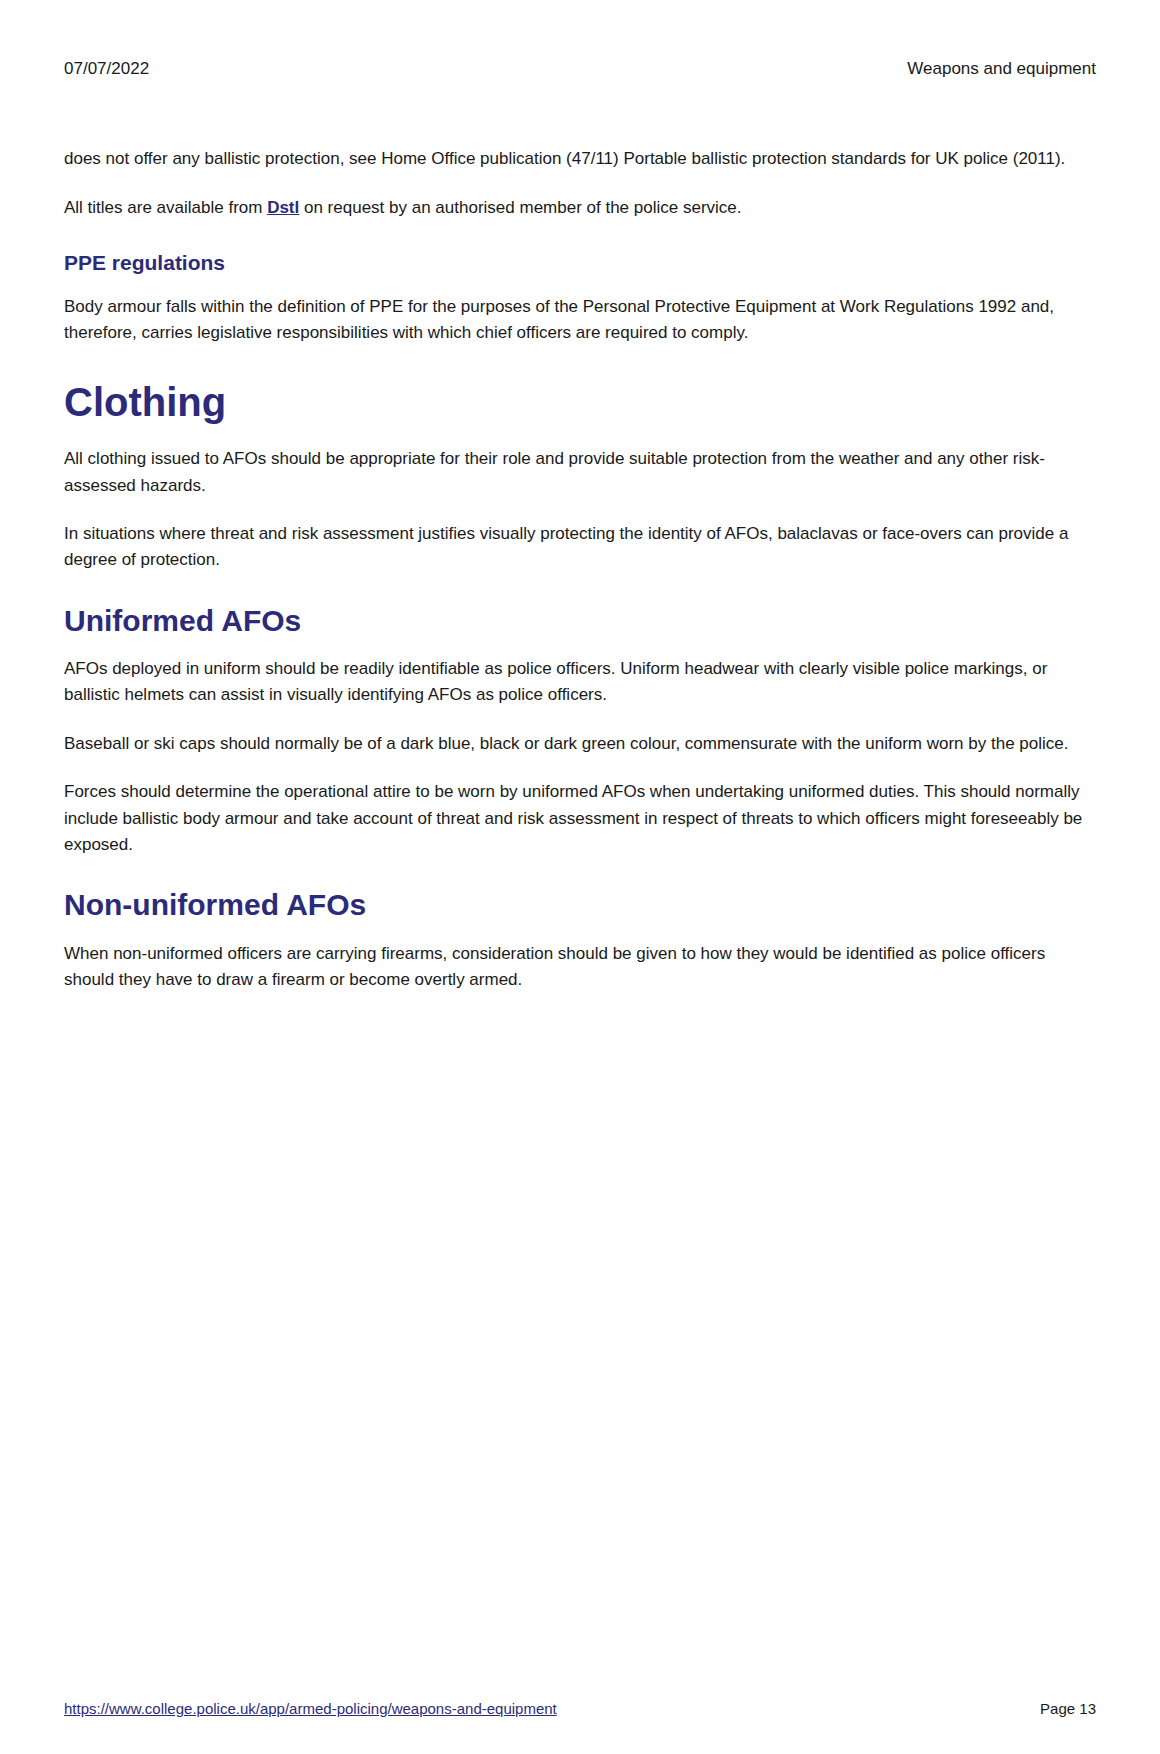07/07/2022
Weapons and equipment
does not offer any ballistic protection, see Home Office publication (47/11) Portable ballistic protection standards for UK police (2011).
All titles are available from Dstl on request by an authorised member of the police service.
PPE regulations
Body armour falls within the definition of PPE for the purposes of the Personal Protective Equipment at Work Regulations 1992 and, therefore, carries legislative responsibilities with which chief officers are required to comply.
Clothing
All clothing issued to AFOs should be appropriate for their role and provide suitable protection from the weather and any other risk-assessed hazards.
In situations where threat and risk assessment justifies visually protecting the identity of AFOs, balaclavas or face-overs can provide a degree of protection.
Uniformed AFOs
AFOs deployed in uniform should be readily identifiable as police officers. Uniform headwear with clearly visible police markings, or ballistic helmets can assist in visually identifying AFOs as police officers.
Baseball or ski caps should normally be of a dark blue, black or dark green colour, commensurate with the uniform worn by the police.
Forces should determine the operational attire to be worn by uniformed AFOs when undertaking uniformed duties. This should normally include ballistic body armour and take account of threat and risk assessment in respect of threats to which officers might foreseeably be exposed.
Non-uniformed AFOs
When non-uniformed officers are carrying firearms, consideration should be given to how they would be identified as police officers should they have to draw a firearm or become overtly armed.
https://www.college.police.uk/app/armed-policing/weapons-and-equipment
Page 13